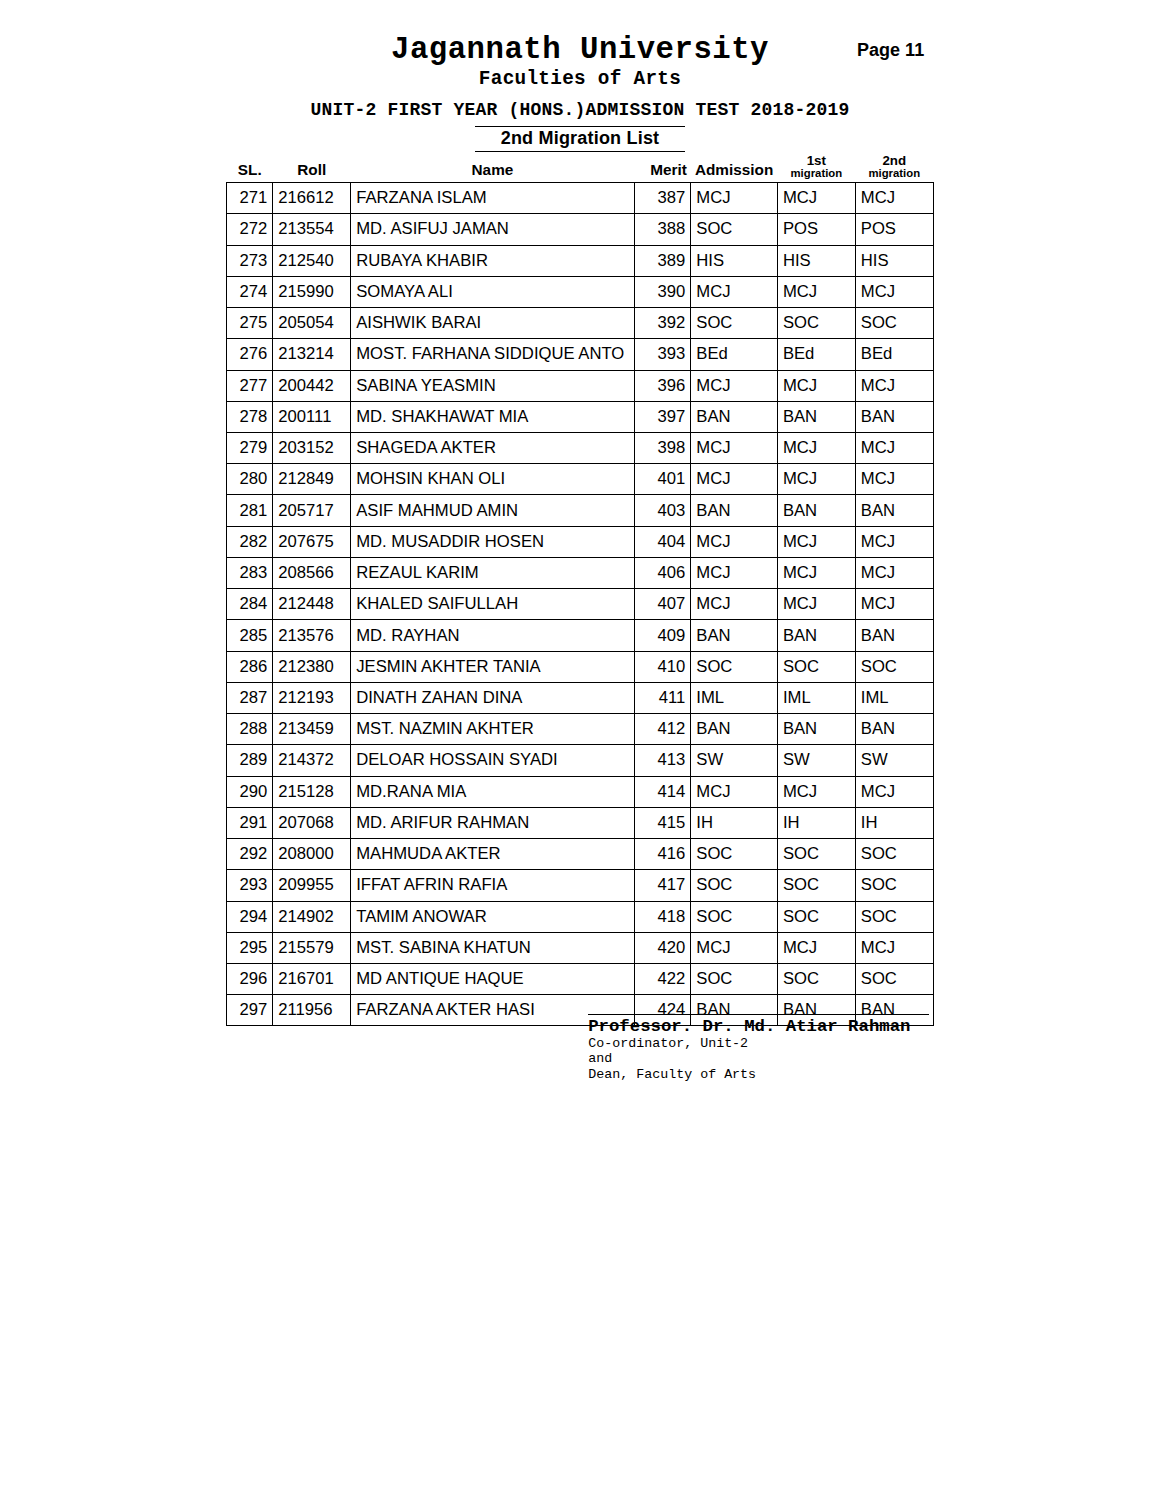Page 11
Jagannath University
Faculties of Arts
UNIT-2 FIRST YEAR (HONS.)ADMISSION TEST 2018-2019
2nd Migration List
| SL. | Roll | Name | Merit | Admission | 1st migration | 2nd migration |
| --- | --- | --- | --- | --- | --- | --- |
| 271 | 216612 | FARZANA ISLAM | 387 | MCJ | MCJ | MCJ |
| 272 | 213554 | MD. ASIFUJ JAMAN | 388 | SOC | POS | POS |
| 273 | 212540 | RUBAYA KHABIR | 389 | HIS | HIS | HIS |
| 274 | 215990 | SOMAYA ALI | 390 | MCJ | MCJ | MCJ |
| 275 | 205054 | AISHWIK BARAI | 392 | SOC | SOC | SOC |
| 276 | 213214 | MOST. FARHANA SIDDIQUE ANTO | 393 | BEd | BEd | BEd |
| 277 | 200442 | SABINA YEASMIN | 396 | MCJ | MCJ | MCJ |
| 278 | 200111 | MD. SHAKHAWAT MIA | 397 | BAN | BAN | BAN |
| 279 | 203152 | SHAGEDA AKTER | 398 | MCJ | MCJ | MCJ |
| 280 | 212849 | MOHSIN KHAN OLI | 401 | MCJ | MCJ | MCJ |
| 281 | 205717 | ASIF MAHMUD AMIN | 403 | BAN | BAN | BAN |
| 282 | 207675 | MD. MUSADDIR HOSEN | 404 | MCJ | MCJ | MCJ |
| 283 | 208566 | REZAUL KARIM | 406 | MCJ | MCJ | MCJ |
| 284 | 212448 | KHALED SAIFULLAH | 407 | MCJ | MCJ | MCJ |
| 285 | 213576 | MD. RAYHAN | 409 | BAN | BAN | BAN |
| 286 | 212380 | JESMIN AKHTER TANIA | 410 | SOC | SOC | SOC |
| 287 | 212193 | DINATH ZAHAN DINA | 411 | IML | IML | IML |
| 288 | 213459 | MST. NAZMIN AKHTER | 412 | BAN | BAN | BAN |
| 289 | 214372 | DELOAR HOSSAIN SYADI | 413 | SW | SW | SW |
| 290 | 215128 | MD.RANA MIA | 414 | MCJ | MCJ | MCJ |
| 291 | 207068 | MD. ARIFUR RAHMAN | 415 | IH | IH | IH |
| 292 | 208000 | MAHMUDA AKTER | 416 | SOC | SOC | SOC |
| 293 | 209955 | IFFAT AFRIN RAFIA | 417 | SOC | SOC | SOC |
| 294 | 214902 | TAMIM ANOWAR | 418 | SOC | SOC | SOC |
| 295 | 215579 | MST. SABINA KHATUN | 420 | MCJ | MCJ | MCJ |
| 296 | 216701 | MD ANTIQUE HAQUE | 422 | SOC | SOC | SOC |
| 297 | 211956 | FARZANA AKTER HASI | 424 | BAN | BAN | BAN |
Professor. Dr. Md. Atiar Rahman
Co-ordinator, Unit-2
and
Dean, Faculty of Arts